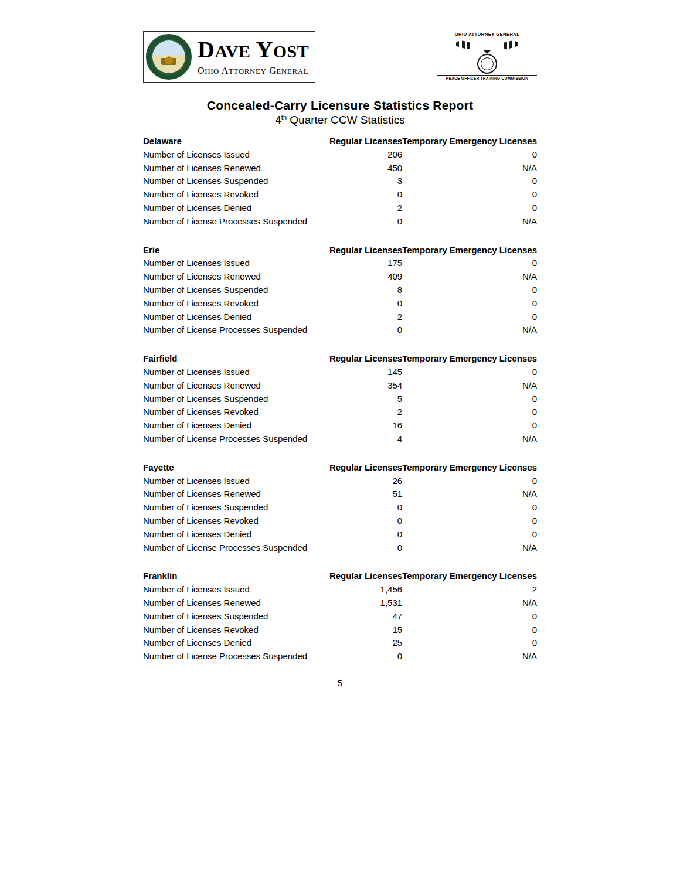DAVE YOST
OHIO ATTORNEY GENERAL
OHIO ATTORNEY GENERAL
PEACE OFFICER TRAINING COMMISSION
Concealed-Carry Licensure Statistics Report
4th Quarter CCW Statistics
| Delaware | Regular Licenses | Temporary Emergency Licenses |
| --- | --- | --- |
| Number of Licenses Issued | 206 | 0 |
| Number of Licenses Renewed | 450 | N/A |
| Number of Licenses Suspended | 3 | 0 |
| Number of Licenses Revoked | 0 | 0 |
| Number of Licenses Denied | 2 | 0 |
| Number of License Processes Suspended | 0 | N/A |
| Erie | Regular Licenses | Temporary Emergency Licenses |
| --- | --- | --- |
| Number of Licenses Issued | 175 | 0 |
| Number of Licenses Renewed | 409 | N/A |
| Number of Licenses Suspended | 8 | 0 |
| Number of Licenses Revoked | 0 | 0 |
| Number of Licenses Denied | 2 | 0 |
| Number of License Processes Suspended | 0 | N/A |
| Fairfield | Regular Licenses | Temporary Emergency Licenses |
| --- | --- | --- |
| Number of Licenses Issued | 145 | 0 |
| Number of Licenses Renewed | 354 | N/A |
| Number of Licenses Suspended | 5 | 0 |
| Number of Licenses Revoked | 2 | 0 |
| Number of Licenses Denied | 16 | 0 |
| Number of License Processes Suspended | 4 | N/A |
| Fayette | Regular Licenses | Temporary Emergency Licenses |
| --- | --- | --- |
| Number of Licenses Issued | 26 | 0 |
| Number of Licenses Renewed | 51 | N/A |
| Number of Licenses Suspended | 0 | 0 |
| Number of Licenses Revoked | 0 | 0 |
| Number of Licenses Denied | 0 | 0 |
| Number of License Processes Suspended | 0 | N/A |
| Franklin | Regular Licenses | Temporary Emergency Licenses |
| --- | --- | --- |
| Number of Licenses Issued | 1,456 | 2 |
| Number of Licenses Renewed | 1,531 | N/A |
| Number of Licenses Suspended | 47 | 0 |
| Number of Licenses Revoked | 15 | 0 |
| Number of Licenses Denied | 25 | 0 |
| Number of License Processes Suspended | 0 | N/A |
5